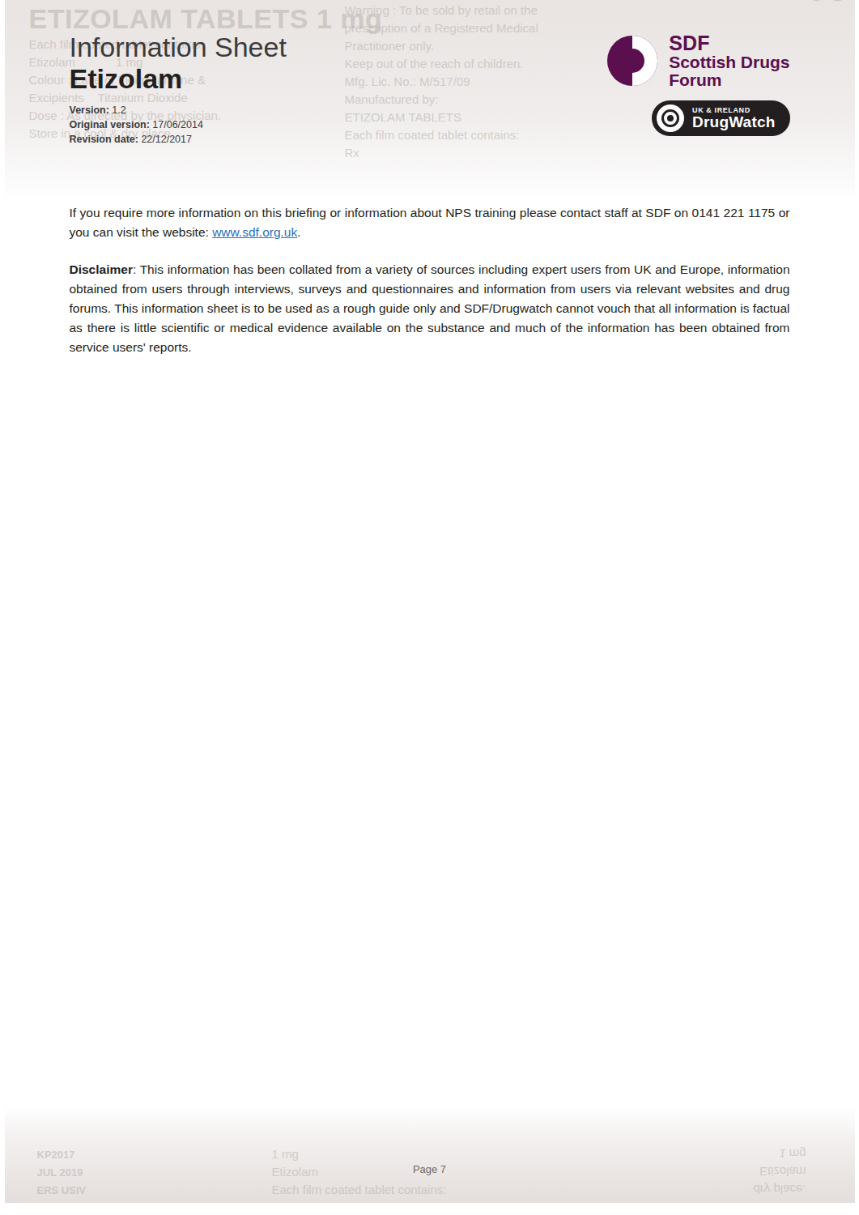ETIZOLAM TABLETS 1 mg
Each film coated tablet contains:
Etizolam 1 mg
Colour : Lake of Indigocarmine &
Excipients Titanium Dioxide
Dose : As directed by the physician.
Store in a cool & dry place.
Warning : To be sold by retail on the
prescription of a Registered Medical
Practitioner only.
Keep out of the reach of children.
Mfg. Lic. No.: M/517/09
Manufactured by:
ETIZOLAM TABLETS
Each film coated tablet contains:
Rx
2017 2018 2019
TAB ETIZOLAM
KP2017
JUL 2019
ERS USIV
1 mg
Etizolam
Each film coated tablet contains:
1 mg
Etizolam
dry place.
Information Sheet
Etizolam
Version: 1.2
Original version: 17/06/2014
Revision date: 22/12/2017
SDF
Scottish Drugs
Forum
UK & IRELAND
DrugWatch
If you require more information on this briefing or information about NPS training please contact staff at SDF on 0141 221 1175 or you can visit the website: www.sdf.org.uk.
Disclaimer: This information has been collated from a variety of sources including expert users from UK and Europe, information obtained from users through interviews, surveys and questionnaires and information from users via relevant websites and drug forums. This information sheet is to be used as a rough guide only and SDF/Drugwatch cannot vouch that all information is factual as there is little scientific or medical evidence available on the substance and much of the information has been obtained from service users' reports.
Page 7